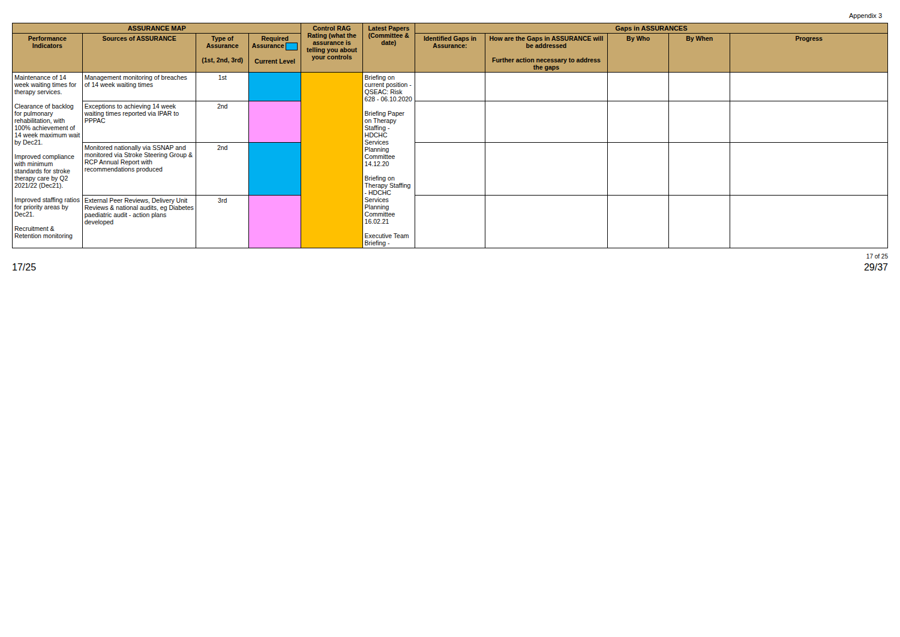Appendix 3
| ASSURANCE MAP | Control RAG Rating (what the assurance is telling you about your controls | Latest Papers (Committee & date) | Gaps in ASSURANCES |
| --- | --- | --- | --- |
| Performance Indicators | Sources of ASSURANCE | Type of Assurance (1st, 2nd, 3rd) | Required Assurance Current Level | Identified Gaps in Assurance: | How are the Gaps in ASSURANCE will be addressed Further action necessary to address the gaps | By Who | By When | Progress |
| Maintenance of 14 week waiting times for therapy services. Clearance of backlog for pulmonary rehabilitation, with 100% achievement of 14 week maximum wait by Dec21. Improved compliance with minimum standards for stroke therapy care by Q2 2021/22 (Dec21). Improved staffing ratios for priority areas by Dec21. Recruitment & Retention monitoring | Management monitoring of breaches of 14 week waiting times | 1st | | | Briefing on current position - QSEAC: Risk 628 - 06.10.2020 Briefing Paper on Therapy Staffing - HDCHC Services Planning Committee 14.12.20 Briefing on Therapy Staffing - HDCHC Services Planning Committee 16.02.21 Executive Team Briefing - | | | | | |
| Exceptions to achieving 14 week waiting times reported via IPAR to PPPAC | 2nd | | | | | | |
| Monitored nationally via SSNAP and monitored via Stroke Steering Group & RCP Annual Report with recommendations produced | 2nd | | | | | | |
| External Peer Reviews, Delivery Unit Reviews & national audits, eg Diabetes paediatric audit - action plans developed | 3rd | | | | | | |
17 of 25
17/25 29/37